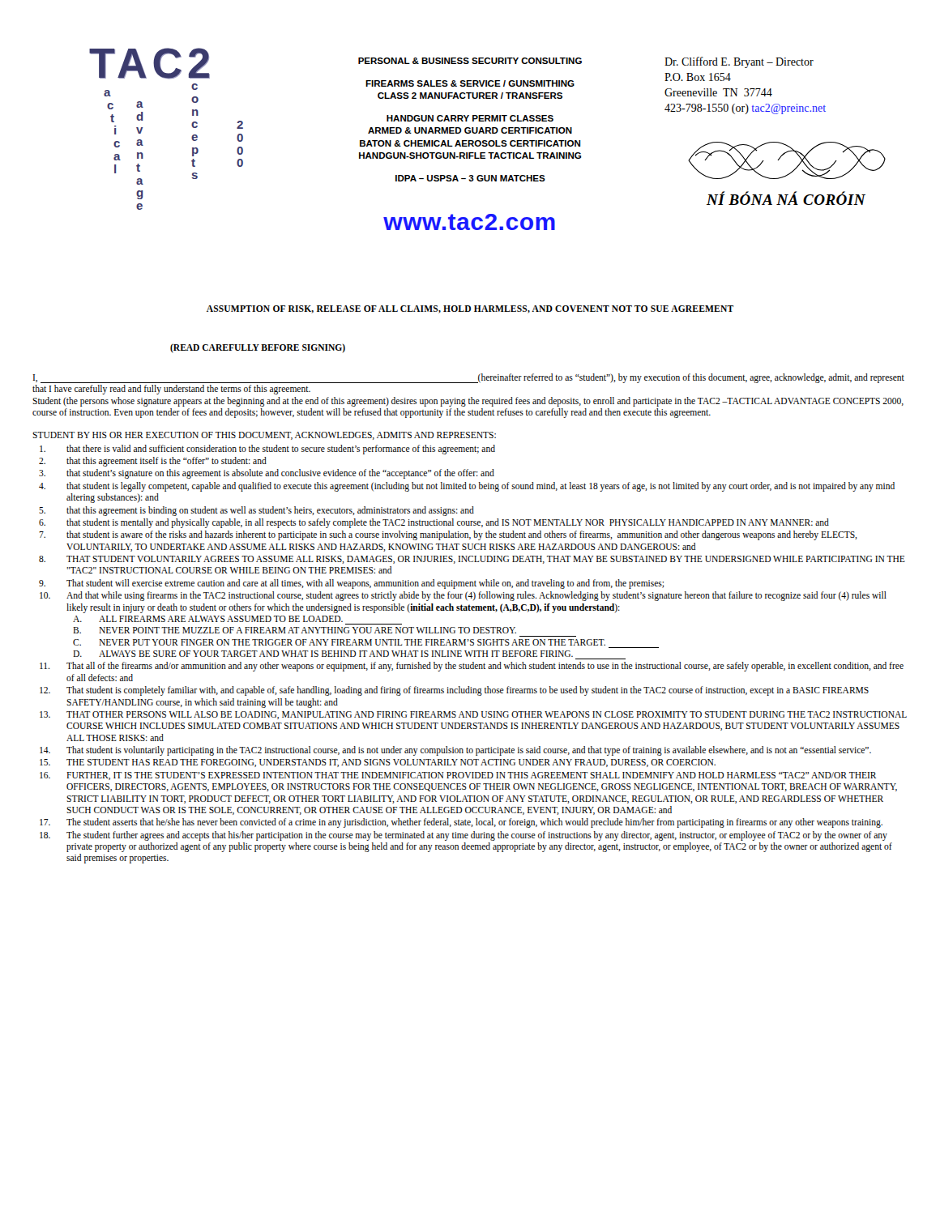TAC2
a c t i c a l
advantage
concepts
2000
PERSONAL & BUSINESS SECURITY CONSULTING
FIREARMS SALES & SERVICE / GUNSMITHING
CLASS 2 MANUFACTURER / TRANSFERS
HANDGUN CARRY PERMIT CLASSES
ARMED & UNARMED GUARD CERTIFICATION
BATON & CHEMICAL AEROSOLS CERTIFICATION
HANDGUN-SHOTGUN-RIFLE TACTICAL TRAINING
IDPA – USPSA – 3 GUN MATCHES
www.tac2.com
Dr. Clifford E. Bryant – Director
P.O. Box 1654
Greeneville TN 37744
423-798-1550 (or) tac2@preinc.net
NÍ BÓNA NÁ CORÓIN
ASSUMPTION OF RISK, RELEASE OF ALL CLAIMS, HOLD HARMLESS, AND COVENENT NOT TO SUE AGREEMENT
(READ CAREFULLY BEFORE SIGNING)
I, (hereinafter referred to as “student”), by my execution of this document, agree, acknowledge, admit, and represent that I have carefully read and fully understand the terms of this agreement.
Student (the persons whose signature appears at the beginning and at the end of this agreement) desires upon paying the required fees and deposits, to enroll and participate in the TAC2 –TACTICAL ADVANTAGE CONCEPTS 2000, course of instruction. Even upon tender of fees and deposits; however, student will be refused that opportunity if the student refuses to carefully read and then execute this agreement.
STUDENT BY HIS OR HER EXECUTION OF THIS DOCUMENT, ACKNOWLEDGES, ADMITS AND REPRESENTS:
that there is valid and sufficient consideration to the student to secure student’s performance of this agreement; and
that this agreement itself is the “offer” to student: and
that student’s signature on this agreement is absolute and conclusive evidence of the “acceptance” of the offer: and
that student is legally competent, capable and qualified to execute this agreement (including but not limited to being of sound mind, at least 18 years of age, is not limited by any court order, and is not impaired by any mind altering substances): and
that this agreement is binding on student as well as student’s heirs, executors, administrators and assigns: and
that student is mentally and physically capable, in all respects to safely complete the TAC2 instructional course, and IS NOT MENTALLY NOR PHYSICALLY HANDICAPPED IN ANY MANNER: and
that student is aware of the risks and hazards inherent to participate in such a course involving manipulation, by the student and others of firearms, ammunition and other dangerous weapons and hereby ELECTS, VOLUNTARILY, TO UNDERTAKE AND ASSUME ALL RISKS AND HAZARDS, KNOWING THAT SUCH RISKS ARE HAZARDOUS AND DANGEROUS: and
THAT STUDENT VOLUNTARILY AGREES TO ASSUME ALL RISKS, DAMAGES, OR INJURIES, INCLUDING DEATH, THAT MAY BE SUBSTAINED BY THE UNDERSIGNED WHILE PARTICIPATING IN THE "TAC2" INSTRUCTIONAL COURSE OR WHILE BEING ON THE PREMISES: and
That student will exercise extreme caution and care at all times, with all weapons, ammunition and equipment while on, and traveling to and from, the premises;
And that while using firearms in the TAC2 instructional course, student agrees to strictly abide by the four (4) following rules. Acknowledging by student’s signature hereon that failure to recognize said four (4) rules will likely result in injury or death to student or others for which the undersigned is responsible (initial each statement, (A,B,C,D), if you understand):
ALL FIREARMS ARE ALWAYS ASSUMED TO BE LOADED.
NEVER POINT THE MUZZLE OF A FIREARM AT ANYTHING YOU ARE NOT WILLING TO DESTROY.
NEVER PUT YOUR FINGER ON THE TRIGGER OF ANY FIREARM UNTIL THE FIREARM’S SIGHTS ARE ON THE TARGET.
ALWAYS BE SURE OF YOUR TARGET AND WHAT IS BEHIND IT AND WHAT IS INLINE WITH IT BEFORE FIRING.
That all of the firearms and/or ammunition and any other weapons or equipment, if any, furnished by the student and which student intends to use in the instructional course, are safely operable, in excellent condition, and free of all defects: and
That student is completely familiar with, and capable of, safe handling, loading and firing of firearms including those firearms to be used by student in the TAC2 course of instruction, except in a BASIC FIREARMS SAFETY/HANDLING course, in which said training will be taught: and
THAT OTHER PERSONS WILL ALSO BE LOADING, MANIPULATING AND FIRING FIREARMS AND USING OTHER WEAPONS IN CLOSE PROXIMITY TO STUDENT DURING THE TAC2 INSTRUCTIONAL COURSE WHICH INCLUDES SIMULATED COMBAT SITUATIONS AND WHICH STUDENT UNDERSTANDS IS INHERENTLY DANGEROUS AND HAZARDOUS, BUT STUDENT VOLUNTARILY ASSUMES ALL THOSE RISKS: and
That student is voluntarily participating in the TAC2 instructional course, and is not under any compulsion to participate is said course, and that type of training is available elsewhere, and is not an “essential service”.
THE STUDENT HAS READ THE FOREGOING, UNDERSTANDS IT, AND SIGNS VOLUNTARILY NOT ACTING UNDER ANY FRAUD, DURESS, OR COERCION.
FURTHER, IT IS THE STUDENT’S EXPRESSED INTENTION THAT THE INDEMNIFICATION PROVIDED IN THIS AGREEMENT SHALL INDEMNIFY AND HOLD HARMLESS “TAC2” AND/OR THEIR OFFICERS, DIRECTORS, AGENTS, EMPLOYEES, OR INSTRUCTORS FOR THE CONSEQUENCES OF THEIR OWN NEGLIGENCE, GROSS NEGLIGENCE, INTENTIONAL TORT, BREACH OF WARRANTY, STRICT LIABILITY IN TORT, PRODUCT DEFECT, OR OTHER TORT LIABILITY, AND FOR VIOLATION OF ANY STATUTE, ORDINANCE, REGULATION, OR RULE, AND REGARDLESS OF WHETHER SUCH CONDUCT WAS OR IS THE SOLE, CONCURRENT, OR OTHER CAUSE OF THE ALLEGED OCCURANCE, EVENT, INJURY, OR DAMAGE: and
The student asserts that he/she has never been convicted of a crime in any jurisdiction, whether federal, state, local, or foreign, which would preclude him/her from participating in firearms or any other weapons training.
The student further agrees and accepts that his/her participation in the course may be terminated at any time during the course of instructions by any director, agent, instructor, or employee of TAC2 or by the owner of any private property or authorized agent of any public property where course is being held and for any reason deemed appropriate by any director, agent, instructor, or employee, of TAC2 or by the owner or authorized agent of said premises or properties.